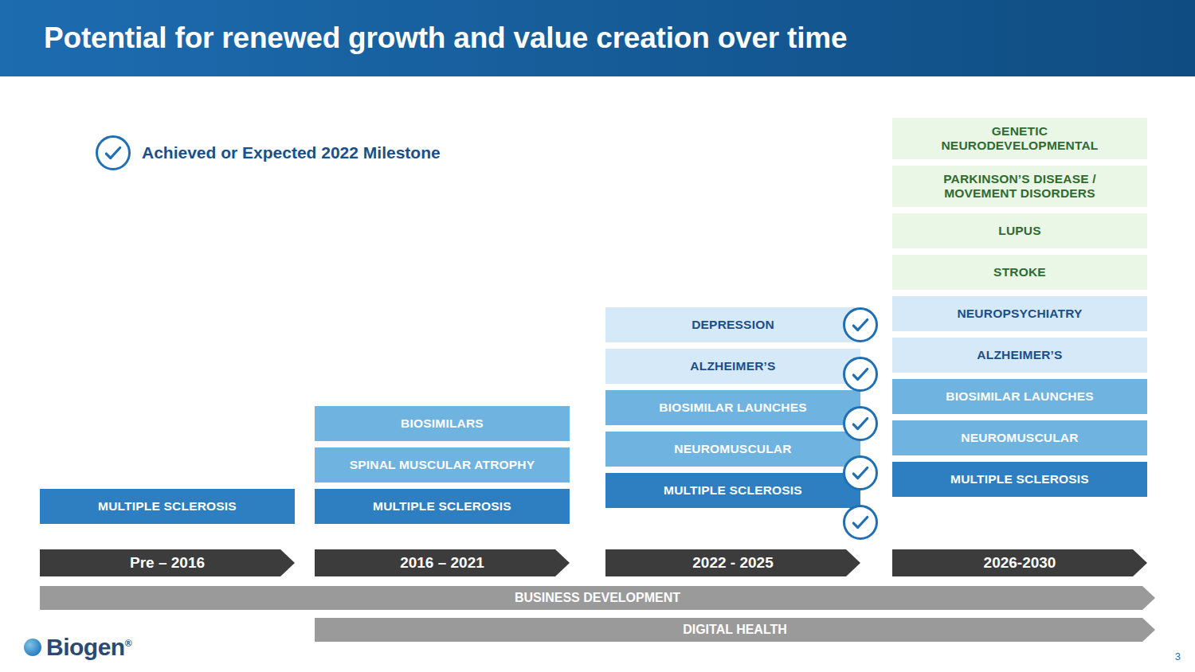Potential for renewed growth and value creation over time
Achieved or Expected 2022 Milestone
GENETIC
NEURODEVELOPMENTAL
PARKINSON’S DISEASE /
MOVEMENT DISORDERS
LUPUS
STROKE
NEUROPSYCHIATRY
ALZHEIMER’S
BIOSIMILAR LAUNCHES
NEUROMUSCULAR
MULTIPLE SCLEROSIS
DEPRESSION
ALZHEIMER’S
BIOSIMILAR LAUNCHES
NEUROMUSCULAR
MULTIPLE SCLEROSIS
BIOSIMILARS
SPINAL MUSCULAR ATROPHY
MULTIPLE SCLEROSIS
MULTIPLE SCLEROSIS
Pre – 2016
2016 – 2021
2022 - 2025
2026-2030
BUSINESS DEVELOPMENT
DIGITAL HEALTH
Biogen®
3